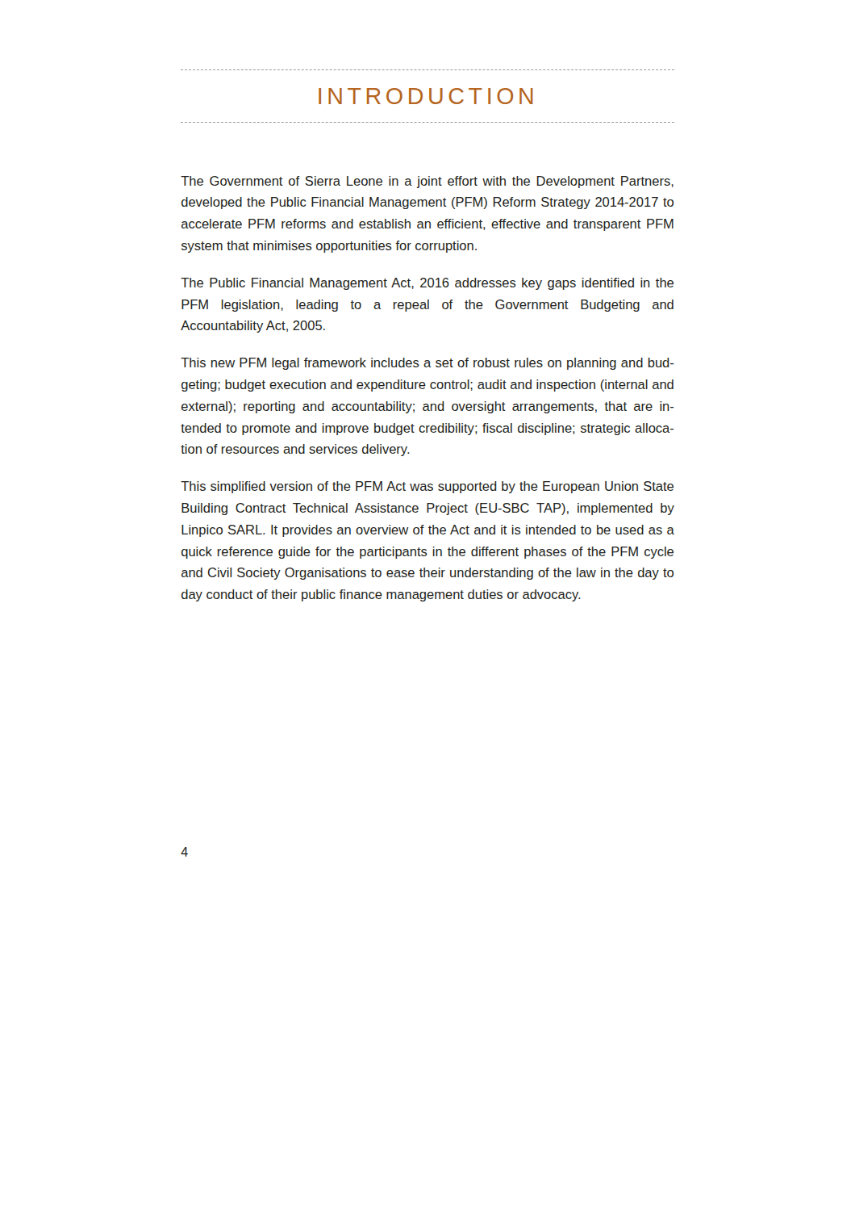INTRODUCTION
The Government of Sierra Leone in a joint effort with the Development Partners, developed the Public Financial Management (PFM) Reform Strategy 2014-2017 to accelerate PFM reforms and establish an efficient, effective and transparent PFM system that minimises opportunities for corruption.
The Public Financial Management Act, 2016 addresses key gaps identified in the PFM legislation, leading to a repeal of the Government Budgeting and Accountability Act, 2005.
This new PFM legal framework includes a set of robust rules on planning and budgeting; budget execution and expenditure control; audit and inspection (internal and external); reporting and accountability; and oversight arrangements, that are intended to promote and improve budget credibility; fiscal discipline; strategic allocation of resources and services delivery.
This simplified version of the PFM Act was supported by the European Union State Building Contract Technical Assistance Project (EU-SBC TAP), implemented by Linpico SARL. It provides an overview of the Act and it is intended to be used as a quick reference guide for the participants in the different phases of the PFM cycle and Civil Society Organisations to ease their understanding of the law in the day to day conduct of their public finance management duties or advocacy.
4